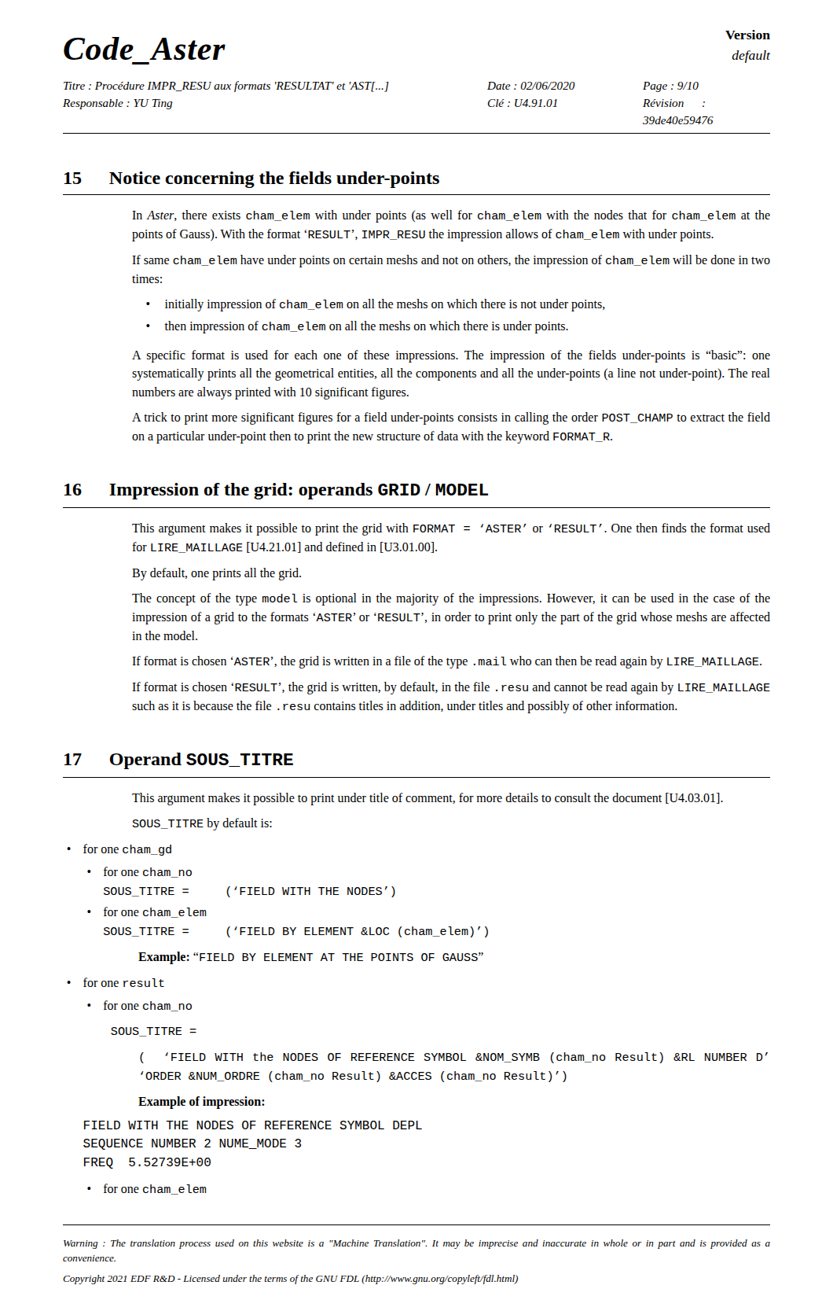Version
default
Code_Aster
| Titre : Procédure IMPR_RESU aux formats 'RESULTAT' et 'AST[...] | Date : 02/06/2020 | Page : 9/10 |
| Responsable : YU Ting | Clé : U4.91.01 | Révision : |
| | | 39de40e59476 |
15 Notice concerning the fields under-points
In Aster, there exists cham_elem with under points (as well for cham_elem with the nodes that for cham_elem at the points of Gauss). With the format ‘RESULT’, IMPR_RESU the impression allows of cham_elem with under points.
If same cham_elem have under points on certain meshs and not on others, the impression of cham_elem will be done in two times:
initially impression of cham_elem on all the meshs on which there is not under points,
then impression of cham_elem on all the meshs on which there is under points.
A specific format is used for each one of these impressions. The impression of the fields under-points is “basic”: one systematically prints all the geometrical entities, all the components and all the under-points (a line not under-point). The real numbers are always printed with 10 significant figures.
A trick to print more significant figures for a field under-points consists in calling the order POST_CHAMP to extract the field on a particular under-point then to print the new structure of data with the keyword FORMAT_R.
16 Impression of the grid: operands GRID / MODEL
This argument makes it possible to print the grid with FORMAT = ‘ASTER’ or ‘RESULT’. One then finds the format used for LIRE_MAILLAGE [U4.21.01] and defined in [U3.01.00].
By default, one prints all the grid.
The concept of the type model is optional in the majority of the impressions. However, it can be used in the case of the impression of a grid to the formats ‘ASTER’ or ‘RESULT’, in order to print only the part of the grid whose meshs are affected in the model.
If format is chosen ‘ASTER’, the grid is written in a file of the type .mail who can then be read again by LIRE_MAILLAGE.
If format is chosen ‘RESULT’, the grid is written, by default, in the file .resu and cannot be read again by LIRE_MAILLAGE such as it is because the file .resu contains titles in addition, under titles and possibly of other information.
17 Operand SOUS_TITRE
This argument makes it possible to print under title of comment, for more details to consult the document [U4.03.01].
SOUS_TITRE by default is:
for one cham_gd
for one cham_no
SOUS_TITRE = (‘FIELD WITH THE NODES’)
for one cham_elem
SOUS_TITRE = (‘FIELD BY ELEMENT &LOC (cham_elem)’)
Example: “FIELD BY ELEMENT AT THE POINTS OF GAUSS”
for one result
for one cham_no
SOUS_TITRE =
( ‘FIELD WITH the NODES OF REFERENCE SYMBOL &NOM_SYMB (cham_no Result) &RL NUMBER D’ ‘ORDER &NUM_ORDRE (cham_no Result) &ACCES (cham_no Result)’)
Example of impression:
FIELD WITH THE NODES OF REFERENCE SYMBOL DEPL
SEQUENCE NUMBER 2 NUME_MODE 3
FREQ  5.52739E+00
for one cham_elem
Warning : The translation process used on this website is a "Machine Translation". It may be imprecise and inaccurate in whole or in part and is provided as a convenience.
Copyright 2021 EDF R&D - Licensed under the terms of the GNU FDL (http://www.gnu.org/copyleft/fdl.html)